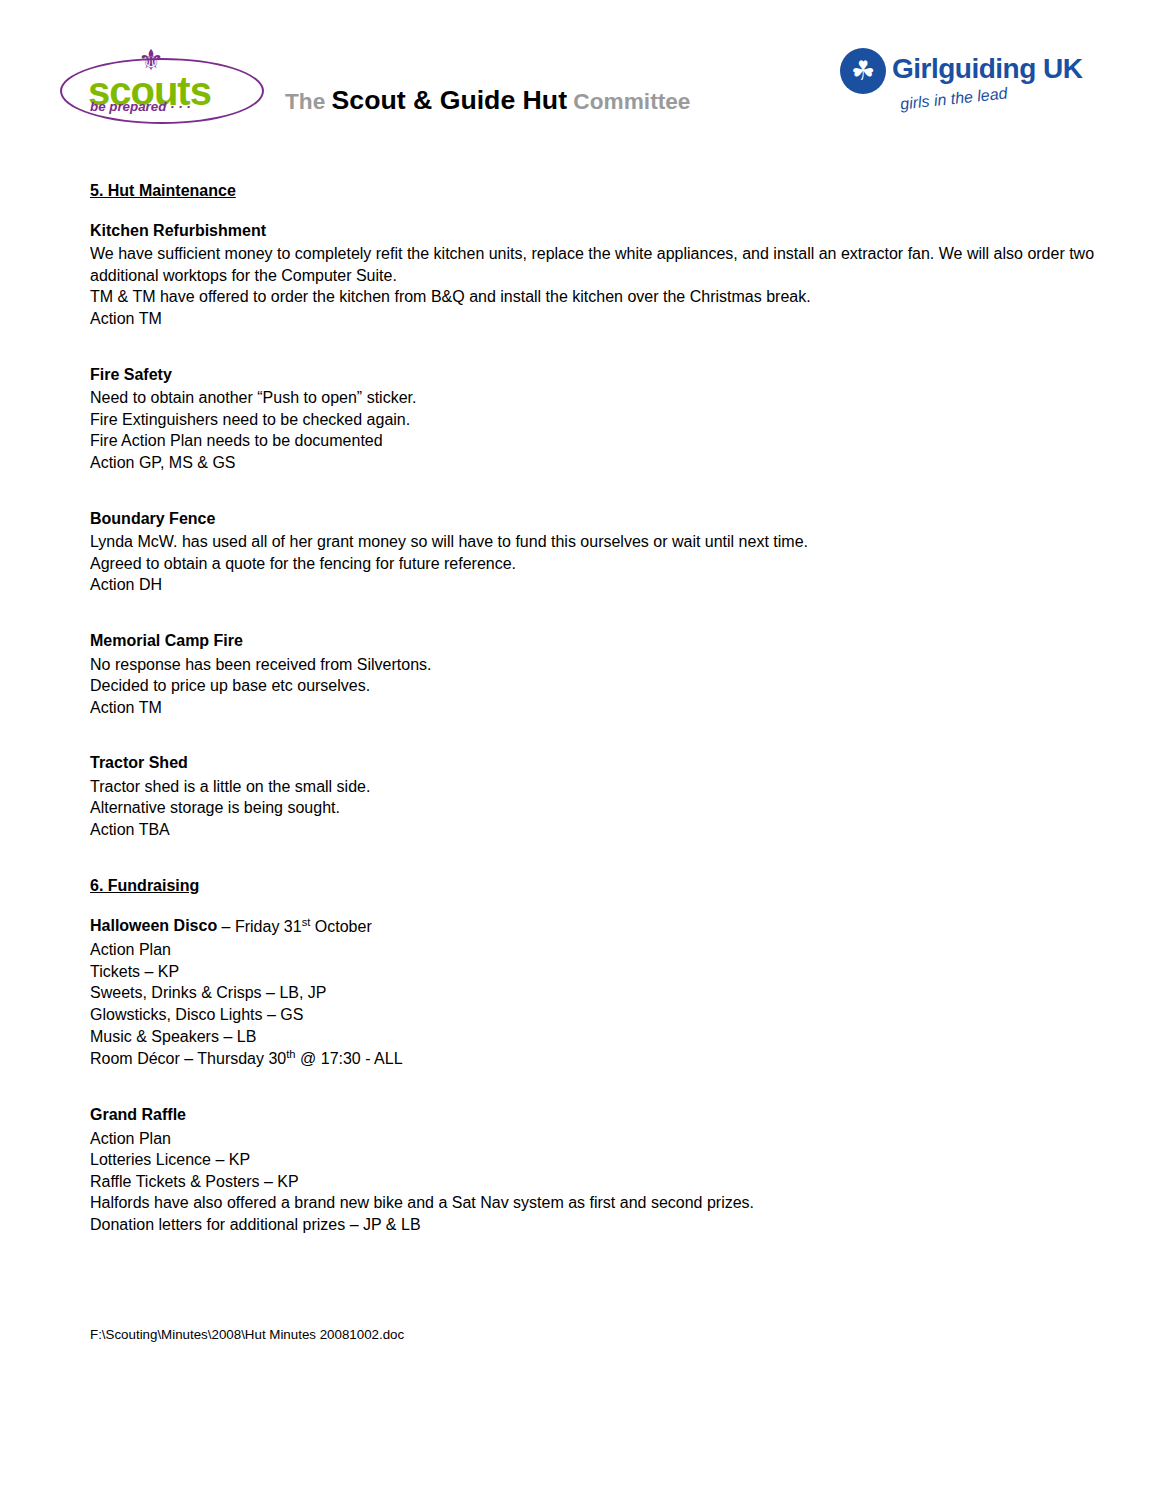⚜
scouts
be prepared · · ·
The Scout & Guide Hut Committee
☘
Girlguiding UK
girls in the lead
5. Hut Maintenance
Kitchen Refurbishment
We have sufficient money to completely refit the kitchen units, replace the white appliances, and install an extractor fan. We will also order two additional worktops for the Computer Suite.
TM & TM have offered to order the kitchen from B&Q and install the kitchen over the Christmas break.
Action TM
Fire Safety
Need to obtain another “Push to open” sticker.
Fire Extinguishers need to be checked again.
Fire Action Plan needs to be documented
Action GP, MS & GS
Boundary Fence
Lynda McW. has used all of her grant money so will have to fund this ourselves or wait until next time.
Agreed to obtain a quote for the fencing for future reference.
Action DH
Memorial Camp Fire
No response has been received from Silvertons.
Decided to price up base etc ourselves.
Action TM
Tractor Shed
Tractor shed is a little on the small side.
Alternative storage is being sought.
Action TBA
6. Fundraising
Halloween Disco – Friday 31st October
Action Plan
Tickets – KP
Sweets, Drinks & Crisps – LB, JP
Glowsticks, Disco Lights – GS
Music & Speakers – LB
Room Décor – Thursday 30th @ 17:30 - ALL
Grand Raffle
Action Plan
Lotteries Licence – KP
Raffle Tickets & Posters – KP
Halfords have also offered a brand new bike and a Sat Nav system as first and second prizes.
Donation letters for additional prizes – JP & LB
F:\Scouting\Minutes\2008\Hut Minutes 20081002.doc